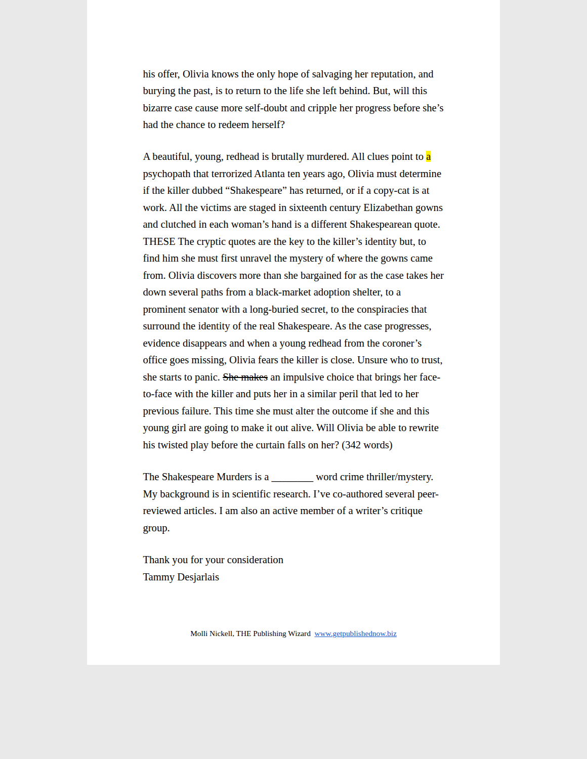his offer, Olivia knows the only hope of salvaging her reputation, and burying the past, is to return to the life she left behind. But, will this bizarre case cause more self-doubt and cripple her progress before she’s had the chance to redeem herself?
A beautiful, young, redhead is brutally murdered. All clues point to a psychopath that terrorized Atlanta ten years ago, Olivia must determine if the killer dubbed “Shakespeare” has returned, or if a copy-cat is at work. All the victims are staged in sixteenth century Elizabethan gowns and clutched in each woman’s hand is a different Shakespearean quote. THESE The cryptic quotes are the key to the killer’s identity but, to find him she must first unravel the mystery of where the gowns came from. Olivia discovers more than she bargained for as the case takes her down several paths from a black-market adoption shelter, to a prominent senator with a long-buried secret, to the conspiracies that surround the identity of the real Shakespeare. As the case progresses, evidence disappears and when a young redhead from the coroner’s office goes missing, Olivia fears the killer is close. Unsure who to trust, she starts to panic. She makes an impulsive choice that brings her face-to-face with the killer and puts her in a similar peril that led to her previous failure. This time she must alter the outcome if she and this young girl are going to make it out alive. Will Olivia be able to rewrite his twisted play before the curtain falls on her? (342 words)
The Shakespeare Murders is a ________ word crime thriller/mystery. My background is in scientific research. I’ve co-authored several peer-reviewed articles. I am also an active member of a writer’s critique group.
Thank you for your consideration
Tammy Desjarlais
Molli Nickell, THE Publishing Wizard www.getpublishednow.biz